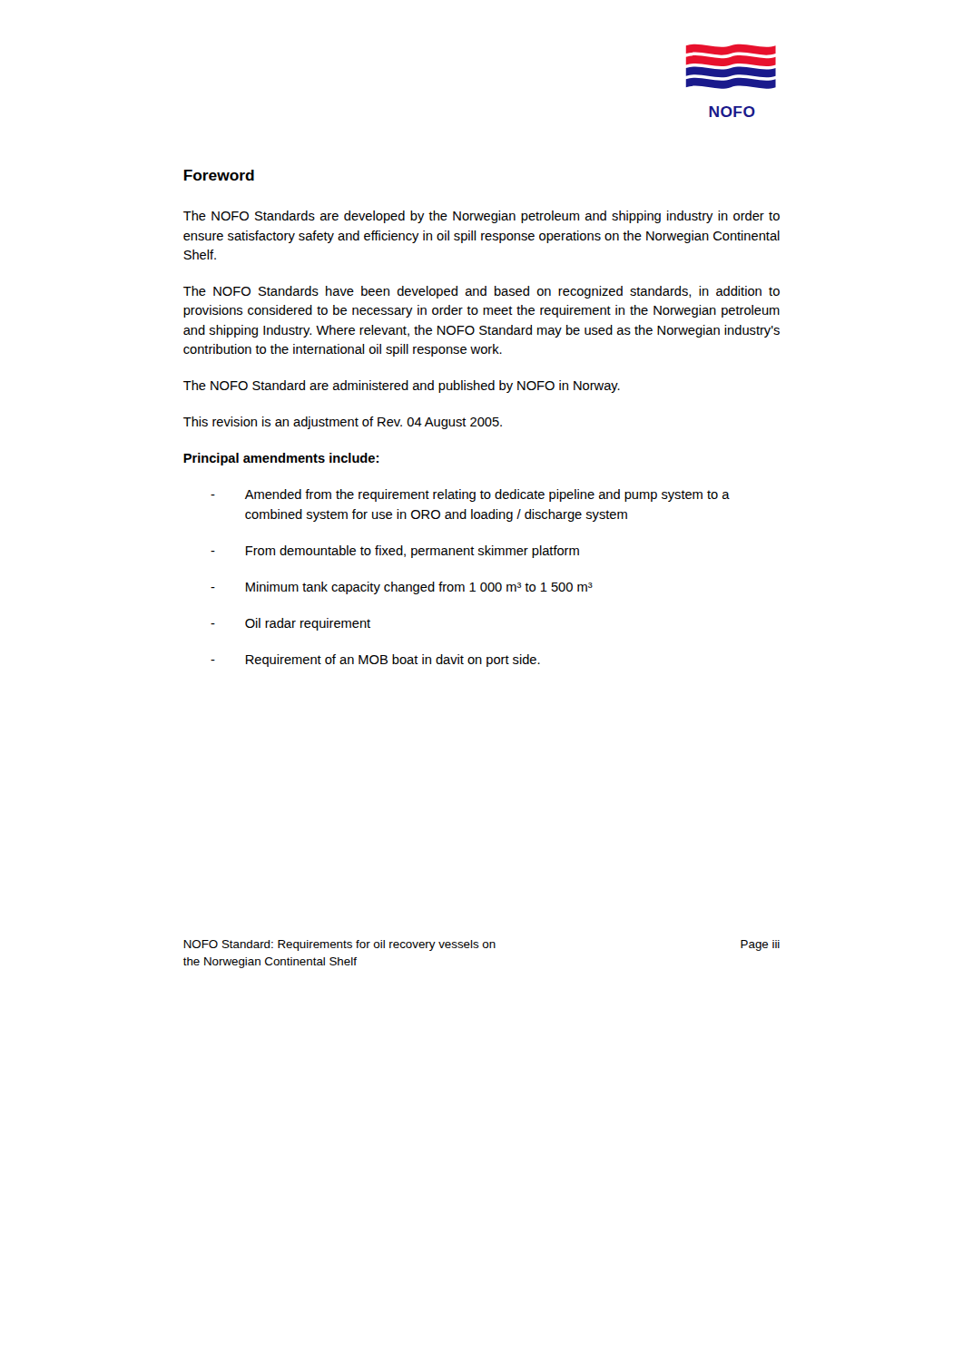NOFO
Foreword
The NOFO Standards are developed by the Norwegian petroleum and shipping industry in order to ensure satisfactory safety and efficiency in oil spill response operations on the Norwegian Continental Shelf.
The NOFO Standards have been developed and based on recognized standards, in addition to provisions considered to be necessary in order to meet the requirement in the Norwegian petroleum and shipping Industry. Where relevant, the NOFO Standard may be used as the Norwegian industry's contribution to the international oil spill response work.
The NOFO Standard are administered and published by NOFO in Norway.
This revision is an adjustment of Rev. 04 August 2005.
Principal amendments include:
Amended from the requirement relating to dedicate pipeline and pump system to a combined system for use in ORO and loading / discharge system
From demountable to fixed, permanent skimmer platform
Minimum tank capacity changed from 1 000 m³ to 1 500 m³
Oil radar requirement
Requirement of an MOB boat in davit on port side.
NOFO Standard: Requirements for oil recovery vessels on
the Norwegian Continental Shelf
Page iii